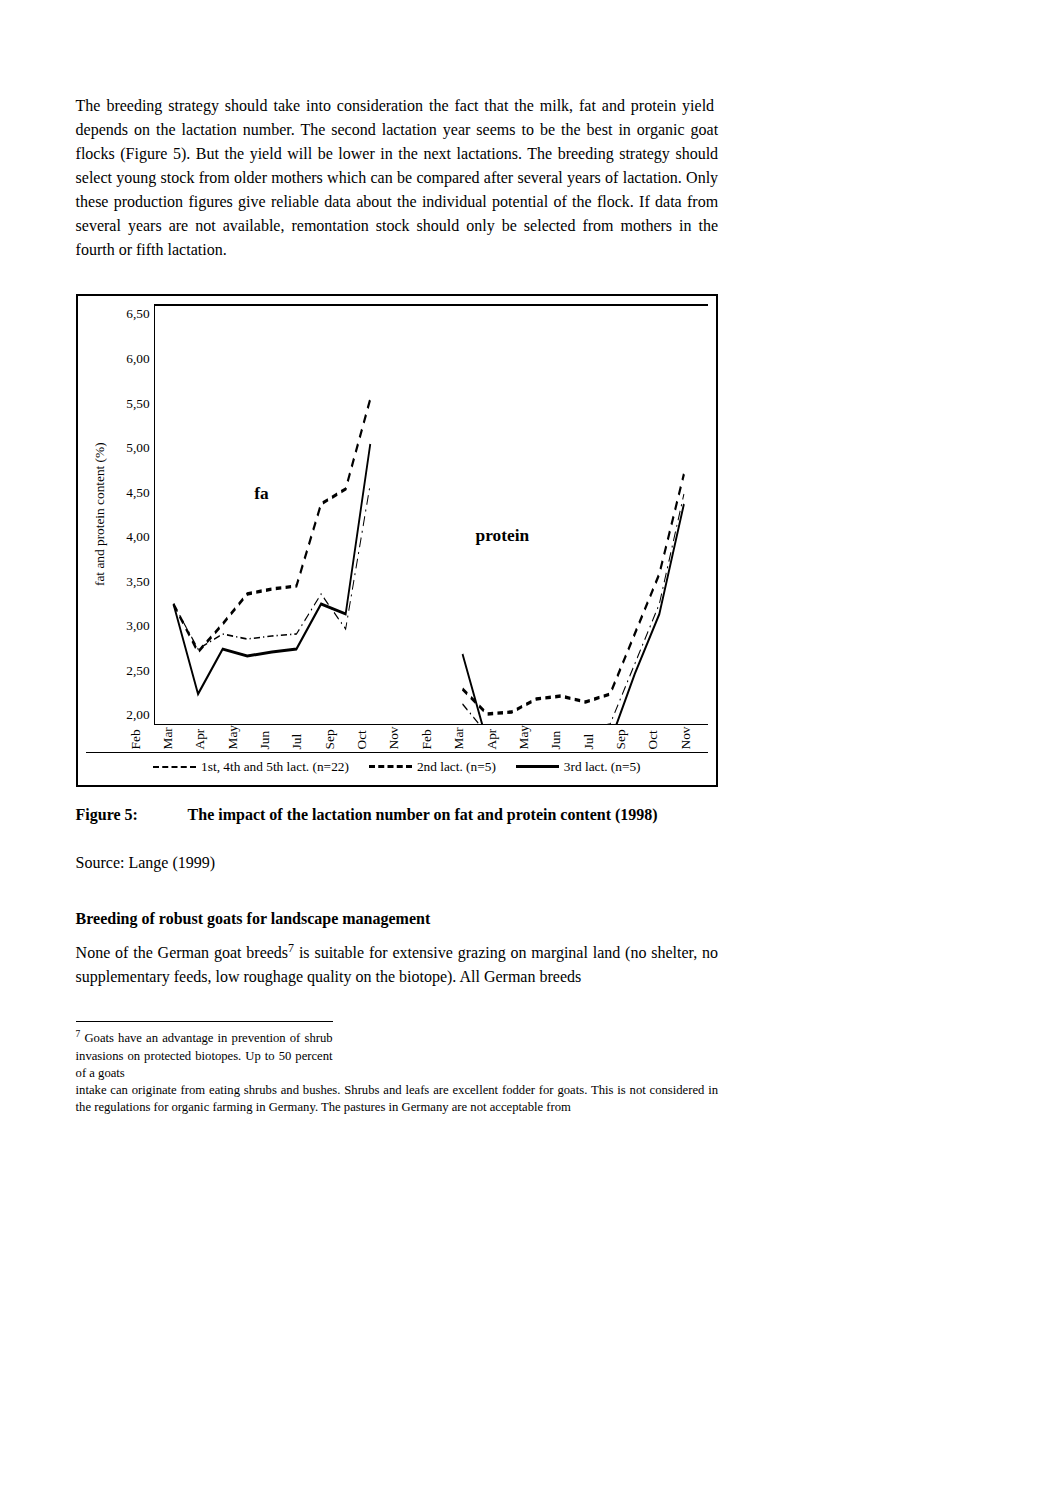The breeding strategy should take into consideration the fact that the milk, fat and protein yield depends on the lactation number. The second lactation year seems to be the best in organic goat flocks (Figure 5). But the yield will be lower in the next lactations. The breeding strategy should select young stock from older mothers which can be compared after several years of lactation. Only these production figures give reliable data about the individual potential of the flock. If data from several years are not available, remontation stock should only be selected from mothers in the fourth or fifth lactation.
fat and protein content (%)
6,50 6,00 5,50 5,00 4,50 4,00 3,50 3,00 2,50 2,00
fa protein
Feb Mar Apr May Jun Jul Sep Oct Nov Feb Mar Apr May Jun Jul Sep Oct Nov
1st, 4th and 5th lact. (n=22) 2nd lact. (n=5) 3rd lact. (n=5)
Figure 5: The impact of the lactation number on fat and protein content (1998)
Source: Lange (1999)
Breeding of robust goats for landscape management
None of the German goat breeds7 is suitable for extensive grazing on marginal land (no shelter, no supplementary feeds, low roughage quality on the biotope). All German breeds
7 Goats have an advantage in prevention of shrub invasions on protected biotopes. Up to 50 percent of a goats
intake can originate from eating shrubs and bushes. Shrubs and leafs are excellent fodder for goats. This is not considered in the regulations for organic farming in Germany. The pastures in Germany are not acceptable from